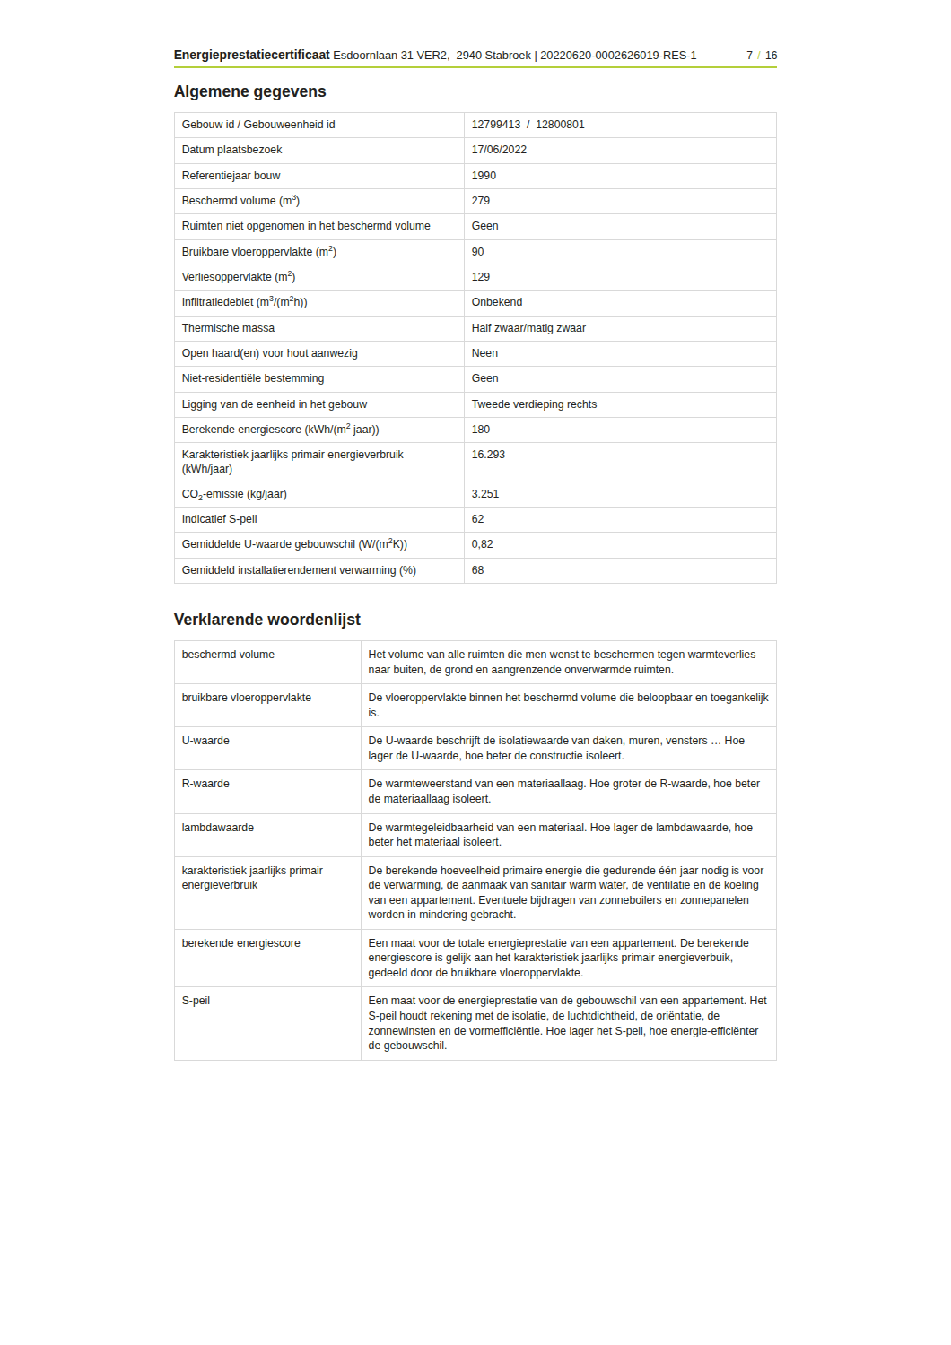Energieprestatiecertificaat Esdoornlaan 31 VER2, 2940 Stabroek | 20220620-0002626019-RES-1
7 / 16
Algemene gegevens
| Gebouw id / Gebouweenheid id | 12799413 / 12800801 |
| Datum plaatsbezoek | 17/06/2022 |
| Referentiejaar bouw | 1990 |
| Beschermd volume (m 3 ) | 279 |
| Ruimten niet opgenomen in het beschermd volume | Geen |
| Bruikbare vloeroppervlakte (m 2 ) | 90 |
| Verliesoppervlakte (m 2 ) | 129 |
| Infiltratiedebiet (m 3 /(m 2 h)) | Onbekend |
| Thermische massa | Half zwaar/matig zwaar |
| Open haard(en) voor hout aanwezig | Neen |
| Niet-residentiële bestemming | Geen |
| Ligging van de eenheid in het gebouw | Tweede verdieping rechts |
| Berekende energiescore (kWh/(m 2 jaar)) | 180 |
| Karakteristiek jaarlijks primair energieverbruik (kWh/jaar) | 16.293 |
| CO 2 -emissie (kg/jaar) | 3.251 |
| Indicatief S-peil | 62 |
| Gemiddelde U-waarde gebouwschil (W/(m 2 K)) | 0,82 |
| Gemiddeld installatierendement verwarming (%) | 68 |
Verklarende woordenlijst
| beschermd volume | Het volume van alle ruimten die men wenst te beschermen tegen warmteverlies naar buiten, de grond en aangrenzende onverwarmde ruimten. |
| bruikbare vloeroppervlakte | De vloeroppervlakte binnen het beschermd volume die beloopbaar en toegankelijk is. |
| U-waarde | De U-waarde beschrijft de isolatiewaarde van daken, muren, vensters … Hoe lager de U-waarde, hoe beter de constructie isoleert. |
| R-waarde | De warmteweerstand van een materiaallaag. Hoe groter de R-waarde, hoe beter de materiaallaag isoleert. |
| lambdawaarde | De warmtegeleidbaarheid van een materiaal. Hoe lager de lambdawaarde, hoe beter het materiaal isoleert. |
| karakteristiek jaarlijks primair energieverbruik | De berekende hoeveelheid primaire energie die gedurende één jaar nodig is voor de verwarming, de aanmaak van sanitair warm water, de ventilatie en de koeling van een appartement. Eventuele bijdragen van zonneboilers en zonnepanelen worden in mindering gebracht. |
| berekende energiescore | Een maat voor de totale energieprestatie van een appartement. De berekende energiescore is gelijk aan het karakteristiek jaarlijks primair energieverbuik, gedeeld door de bruikbare vloeroppervlakte. |
| S-peil | Een maat voor de energieprestatie van de gebouwschil van een appartement. Het S-peil houdt rekening met de isolatie, de luchtdichtheid, de oriëntatie, de zonnewinsten en de vormefficiëntie. Hoe lager het S-peil, hoe energie-efficiënter de gebouwschil. |